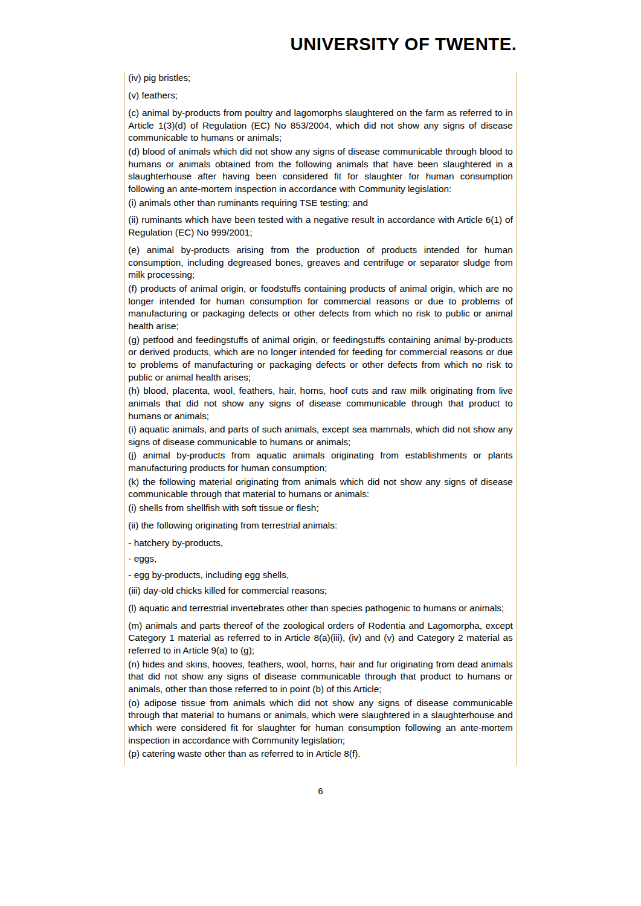UNIVERSITY OF TWENTE.
(iv) pig bristles;
(v) feathers;
(c) animal by-products from poultry and lagomorphs slaughtered on the farm as referred to in Article 1(3)(d) of Regulation (EC) No 853/2004, which did not show any signs of disease communicable to humans or animals;
(d) blood of animals which did not show any signs of disease communicable through blood to humans or animals obtained from the following animals that have been slaughtered in a slaughterhouse after having been considered fit for slaughter for human consumption following an ante-mortem inspection in accordance with Community legislation:
(i) animals other than ruminants requiring TSE testing; and
(ii) ruminants which have been tested with a negative result in accordance with Article 6(1) of Regulation (EC) No 999/2001;
(e) animal by-products arising from the production of products intended for human consumption, including degreased bones, greaves and centrifuge or separator sludge from milk processing;
(f) products of animal origin, or foodstuffs containing products of animal origin, which are no longer intended for human consumption for commercial reasons or due to problems of manufacturing or packaging defects or other defects from which no risk to public or animal health arise;
(g) petfood and feedingstuffs of animal origin, or feedingstuffs containing animal by-products or derived products, which are no longer intended for feeding for commercial reasons or due to problems of manufacturing or packaging defects or other defects from which no risk to public or animal health arises;
(h) blood, placenta, wool, feathers, hair, horns, hoof cuts and raw milk originating from live animals that did not show any signs of disease communicable through that product to humans or animals;
(i) aquatic animals, and parts of such animals, except sea mammals, which did not show any signs of disease communicable to humans or animals;
(j) animal by-products from aquatic animals originating from establishments or plants manufacturing products for human consumption;
(k) the following material originating from animals which did not show any signs of disease communicable through that material to humans or animals:
(i) shells from shellfish with soft tissue or flesh;
(ii) the following originating from terrestrial animals:
- hatchery by-products,
- eggs,
- egg by-products, including egg shells,
(iii) day-old chicks killed for commercial reasons;
(l) aquatic and terrestrial invertebrates other than species pathogenic to humans or animals;
(m) animals and parts thereof of the zoological orders of Rodentia and Lagomorpha, except Category 1 material as referred to in Article 8(a)(iii), (iv) and (v) and Category 2 material as referred to in Article 9(a) to (g);
(n) hides and skins, hooves, feathers, wool, horns, hair and fur originating from dead animals that did not show any signs of disease communicable through that product to humans or animals, other than those referred to in point (b) of this Article;
(o) adipose tissue from animals which did not show any signs of disease communicable through that material to humans or animals, which were slaughtered in a slaughterhouse and which were considered fit for slaughter for human consumption following an ante-mortem inspection in accordance with Community legislation;
(p) catering waste other than as referred to in Article 8(f).
6